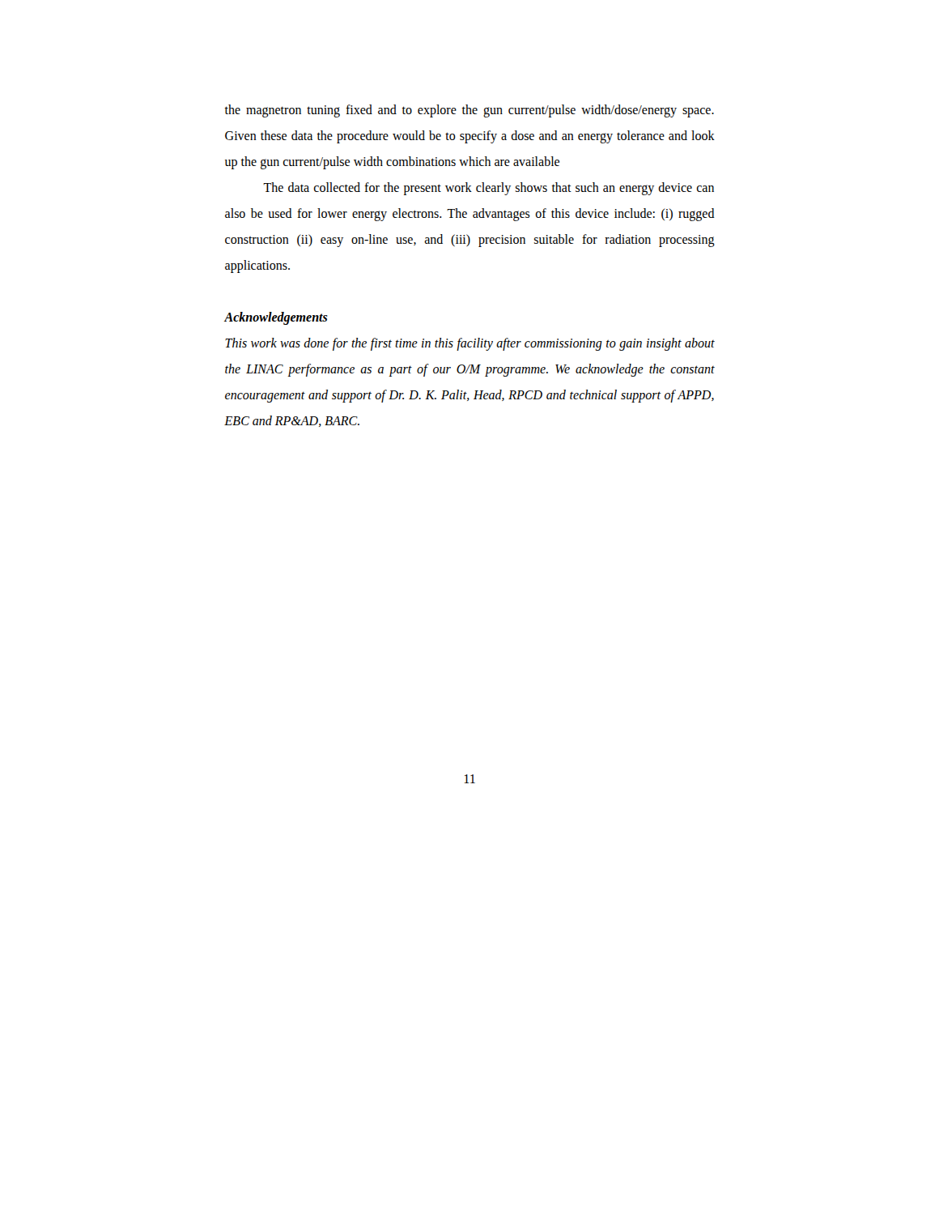the magnetron tuning fixed and to explore the gun current/pulse width/dose/energy space. Given these data the procedure would be to specify a dose and an energy tolerance and look up the gun current/pulse width combinations which are available
The data collected for the present work clearly shows that such an energy device can also be used for lower energy electrons. The advantages of this device include: (i) rugged construction (ii) easy on-line use, and (iii) precision suitable for radiation processing applications.
Acknowledgements
This work was done for the first time in this facility after commissioning to gain insight about the LINAC performance as a part of our O/M programme. We acknowledge the constant encouragement and support of Dr. D. K. Palit, Head, RPCD and technical support of APPD, EBC and RP&AD, BARC.
11